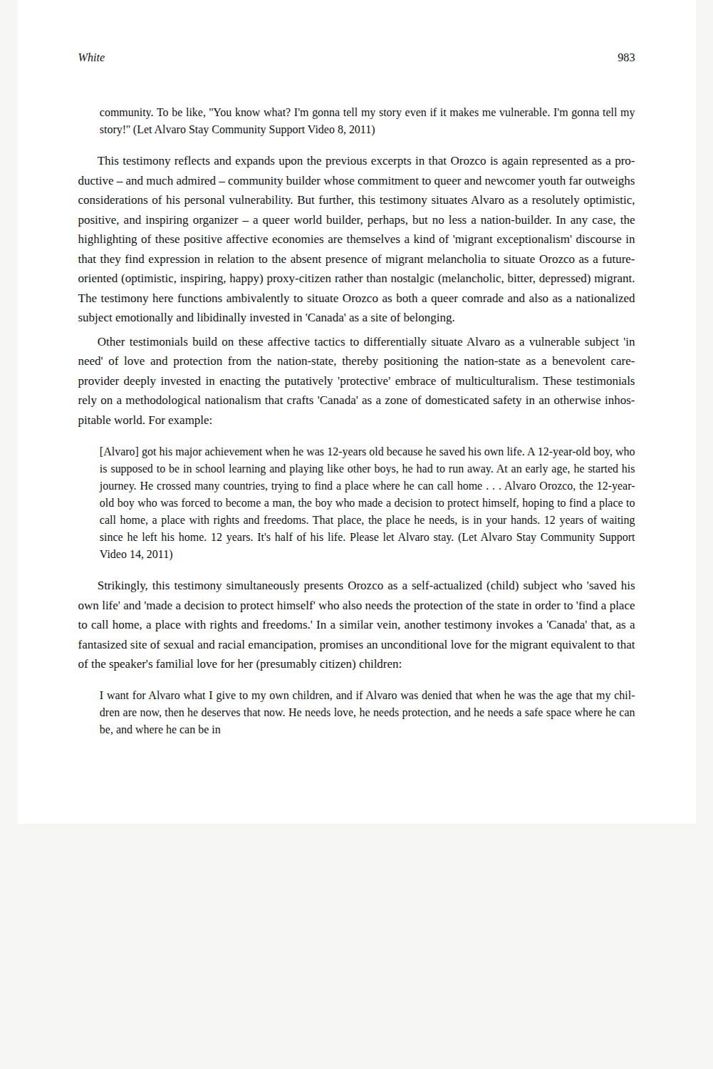White 983
community. To be like, ''You know what? I'm gonna tell my story even if it makes me vulnerable. I'm gonna tell my story!'' (Let Alvaro Stay Community Support Video 8, 2011)
This testimony reflects and expands upon the previous excerpts in that Orozco is again represented as a productive – and much admired – community builder whose commitment to queer and newcomer youth far outweighs considerations of his personal vulnerability. But further, this testimony situates Alvaro as a resolutely optimistic, positive, and inspiring organizer – a queer world builder, perhaps, but no less a nation-builder. In any case, the highlighting of these positive affective economies are themselves a kind of 'migrant exceptionalism' discourse in that they find expression in relation to the absent presence of migrant melancholia to situate Orozco as a future-oriented (optimistic, inspiring, happy) proxy-citizen rather than nostalgic (melancholic, bitter, depressed) migrant. The testimony here functions ambivalently to situate Orozco as both a queer comrade and also as a nationalized subject emotionally and libidinally invested in 'Canada' as a site of belonging.
Other testimonials build on these affective tactics to differentially situate Alvaro as a vulnerable subject 'in need' of love and protection from the nation-state, thereby positioning the nation-state as a benevolent care-provider deeply invested in enacting the putatively 'protective' embrace of multiculturalism. These testimonials rely on a methodological nationalism that crafts 'Canada' as a zone of domesticated safety in an otherwise inhospitable world. For example:
[Alvaro] got his major achievement when he was 12-years old because he saved his own life. A 12-year-old boy, who is supposed to be in school learning and playing like other boys, he had to run away. At an early age, he started his journey. He crossed many countries, trying to find a place where he can call home . . . Alvaro Orozco, the 12-year-old boy who was forced to become a man, the boy who made a decision to protect himself, hoping to find a place to call home, a place with rights and freedoms. That place, the place he needs, is in your hands. 12 years of waiting since he left his home. 12 years. It's half of his life. Please let Alvaro stay. (Let Alvaro Stay Community Support Video 14, 2011)
Strikingly, this testimony simultaneously presents Orozco as a self-actualized (child) subject who 'saved his own life' and 'made a decision to protect himself' who also needs the protection of the state in order to 'find a place to call home, a place with rights and freedoms.' In a similar vein, another testimony invokes a 'Canada' that, as a fantasized site of sexual and racial emancipation, promises an unconditional love for the migrant equivalent to that of the speaker's familial love for her (presumably citizen) children:
I want for Alvaro what I give to my own children, and if Alvaro was denied that when he was the age that my children are now, then he deserves that now. He needs love, he needs protection, and he needs a safe space where he can be, and where he can be in